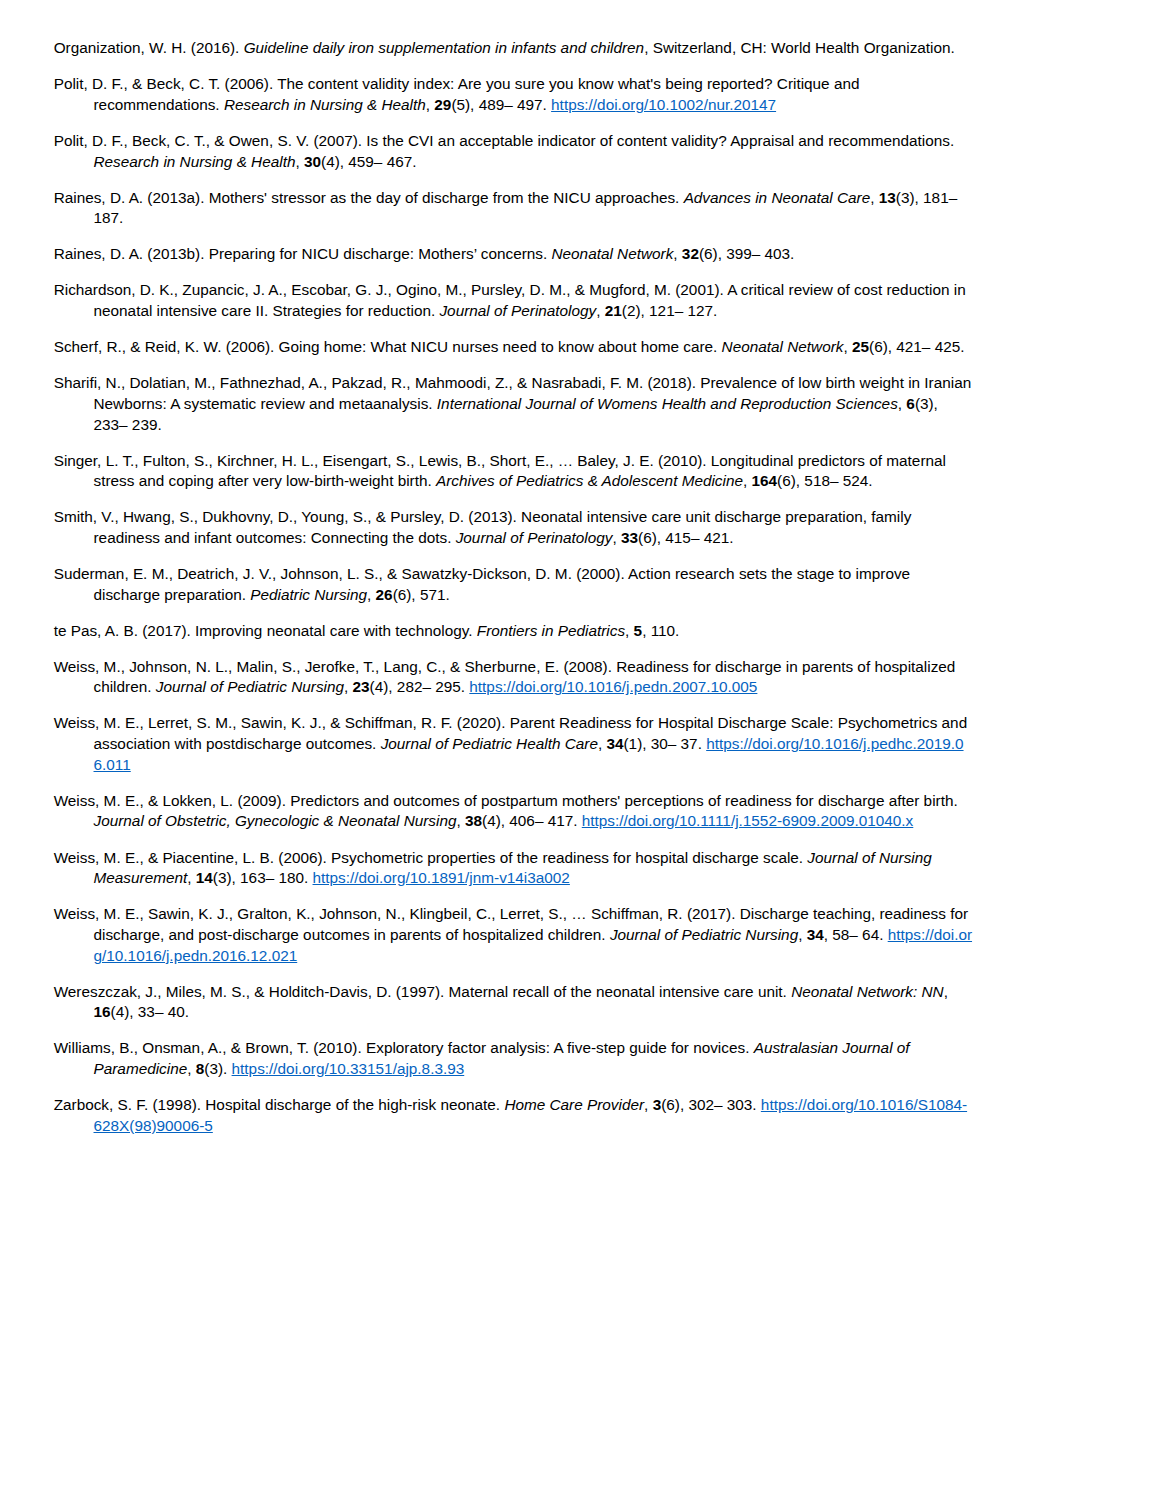Organization, W. H. (2016). Guideline daily iron supplementation in infants and children, Switzerland, CH: World Health Organization.
Polit, D. F., & Beck, C. T. (2006). The content validity index: Are you sure you know what's being reported? Critique and recommendations. Research in Nursing & Health, 29(5), 489– 497. https://doi.org/10.1002/nur.20147
Polit, D. F., Beck, C. T., & Owen, S. V. (2007). Is the CVI an acceptable indicator of content validity? Appraisal and recommendations. Research in Nursing & Health, 30(4), 459– 467.
Raines, D. A. (2013a). Mothers' stressor as the day of discharge from the NICU approaches. Advances in Neonatal Care, 13(3), 181– 187.
Raines, D. A. (2013b). Preparing for NICU discharge: Mothers’ concerns. Neonatal Network, 32(6), 399– 403.
Richardson, D. K., Zupancic, J. A., Escobar, G. J., Ogino, M., Pursley, D. M., & Mugford, M. (2001). A critical review of cost reduction in neonatal intensive care II. Strategies for reduction. Journal of Perinatology, 21(2), 121– 127.
Scherf, R., & Reid, K. W. (2006). Going home: What NICU nurses need to know about home care. Neonatal Network, 25(6), 421– 425.
Sharifi, N., Dolatian, M., Fathnezhad, A., Pakzad, R., Mahmoodi, Z., & Nasrabadi, F. M. (2018). Prevalence of low birth weight in Iranian Newborns: A systematic review and metaanalysis. International Journal of Womens Health and Reproduction Sciences, 6(3), 233– 239.
Singer, L. T., Fulton, S., Kirchner, H. L., Eisengart, S., Lewis, B., Short, E., … Baley, J. E. (2010). Longitudinal predictors of maternal stress and coping after very low-birth-weight birth. Archives of Pediatrics & Adolescent Medicine, 164(6), 518– 524.
Smith, V., Hwang, S., Dukhovny, D., Young, S., & Pursley, D. (2013). Neonatal intensive care unit discharge preparation, family readiness and infant outcomes: Connecting the dots. Journal of Perinatology, 33(6), 415– 421.
Suderman, E. M., Deatrich, J. V., Johnson, L. S., & Sawatzky-Dickson, D. M. (2000). Action research sets the stage to improve discharge preparation. Pediatric Nursing, 26(6), 571.
te Pas, A. B. (2017). Improving neonatal care with technology. Frontiers in Pediatrics, 5, 110.
Weiss, M., Johnson, N. L., Malin, S., Jerofke, T., Lang, C., & Sherburne, E. (2008). Readiness for discharge in parents of hospitalized children. Journal of Pediatric Nursing, 23(4), 282– 295. https://doi.org/10.1016/j.pedn.2007.10.005
Weiss, M. E., Lerret, S. M., Sawin, K. J., & Schiffman, R. F. (2020). Parent Readiness for Hospital Discharge Scale: Psychometrics and association with postdischarge outcomes. Journal of Pediatric Health Care, 34(1), 30– 37. https://doi.org/10.1016/j.pedhc.2019.06.011
Weiss, M. E., & Lokken, L. (2009). Predictors and outcomes of postpartum mothers' perceptions of readiness for discharge after birth. Journal of Obstetric, Gynecologic & Neonatal Nursing, 38(4), 406– 417. https://doi.org/10.1111/j.1552-6909.2009.01040.x
Weiss, M. E., & Piacentine, L. B. (2006). Psychometric properties of the readiness for hospital discharge scale. Journal of Nursing Measurement, 14(3), 163– 180. https://doi.org/10.1891/jnm-v14i3a002
Weiss, M. E., Sawin, K. J., Gralton, K., Johnson, N., Klingbeil, C., Lerret, S., … Schiffman, R. (2017). Discharge teaching, readiness for discharge, and post-discharge outcomes in parents of hospitalized children. Journal of Pediatric Nursing, 34, 58– 64. https://doi.org/10.1016/j.pedn.2016.12.021
Wereszczak, J., Miles, M. S., & Holditch-Davis, D. (1997). Maternal recall of the neonatal intensive care unit. Neonatal Network: NN, 16(4), 33– 40.
Williams, B., Onsman, A., & Brown, T. (2010). Exploratory factor analysis: A five-step guide for novices. Australasian Journal of Paramedicine, 8(3). https://doi.org/10.33151/ajp.8.3.93
Zarbock, S. F. (1998). Hospital discharge of the high-risk neonate. Home Care Provider, 3(6), 302– 303. https://doi.org/10.1016/S1084-628X(98)90006-5